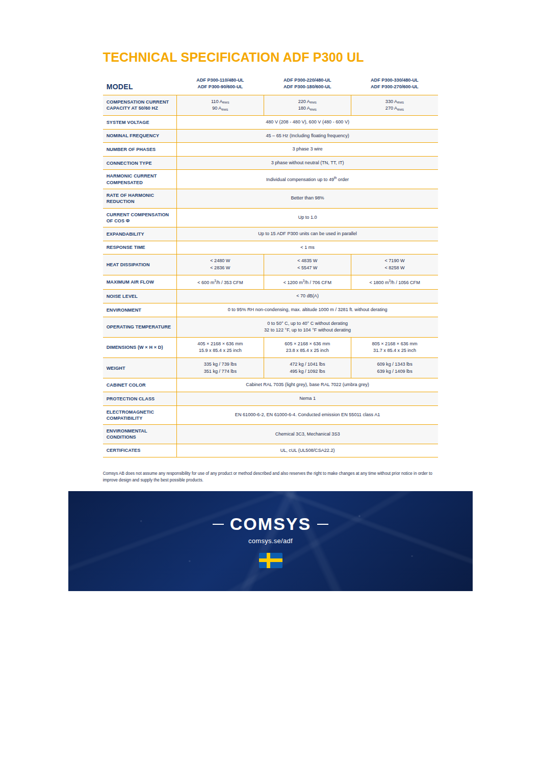Technical specification ADF P300 UL
| MODEL | ADF P300-110/480-UL ADF P300-90/600-UL | ADF P300-220/480-UL ADF P300-180/600-UL | ADF P300-330/480-UL ADF P300-270/600-UL |
| --- | --- | --- | --- |
| Compensation current capacity at 50/60 Hz | 110 A RMS 90 A RMS | 220 A RMS 180 A RMS | 330 A RMS 270 A RMS |
| System voltage | 480 V (208 - 480 V), 600 V (480 - 600 V) |
| Nominal frequency | 45 – 65 Hz (Including floating frequency) |
| Number of phases | 3 phase 3 wire |
| Connection type | 3 phase without neutral (TN, TT, IT) |
| Harmonic current compensated | Individual compensation up to 49 th order |
| Rate of harmonic reduction | Better than 98% |
| Current compensation of cos φ | Up to 1.0 |
| Expandability | Up to 15 ADF P300 units can be used in parallel |
| Response time | < 1 ms |
| Heat dissipation | < 2480 W < 2836 W | < 4835 W < 5547 W | < 7190 W < 8258 W |
| Maximum air flow | < 600 m 3 /h / 353 CFM | < 1200 m 3 /h / 706 CFM | < 1800 m 3 /h / 1056 CFM |
| Noise level | < 70 dB(A) |
| Environment | 0 to 95% RH non-condensing, max. altitude 1000 m / 3281 ft. without derating |
| Operating temperature | 0 to 50° C, up to 40° C without derating 32 to 122 °F, up to 104 °F without derating |
| Dimensions (W × H × D) | 405 × 2168 × 636 mm 15.9 x 85.4 x 25 inch | 605 × 2168 × 636 mm 23.8 x 85.4 x 25 inch | 805 × 2168 × 636 mm 31.7 x 85.4 x 25 inch |
| Weight | 335 kg / 739 lbs 351 kg / 774 lbs | 472 kg / 1041 lbs 495 kg / 1092 lbs | 609 kg / 1343 lbs 639 kg / 1409 lbs |
| Cabinet color | Cabinet RAL 7035 (light grey), base RAL 7022 (umbra grey) |
| Protection class | Nema 1 |
| Electromagnetic compatibility | EN 61000-6-2, EN 61000-6-4. Conducted emission EN 55011 class A1 |
| Environmental conditions | Chemical 3C3, Mechanical 3S3 |
| Certificates | UL, cUL (UL508/CSA22.2) |
Comsys AB does not assume any responsibility for use of any product or method described and also reserves the right to make changes at any time without prior notice in order to improve design and supply the best possible products.
COMSYS
comsys.se/adf